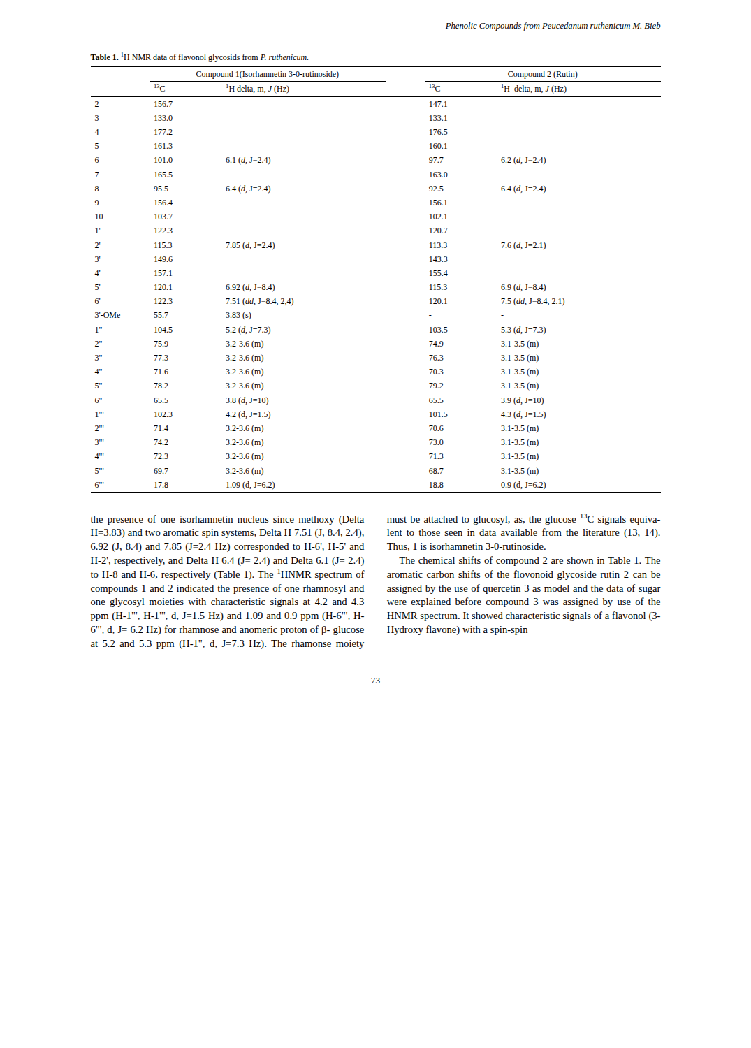Phenolic Compounds from Peucedanum ruthenicum M. Bieb
Table 1. 1H NMR data of flavonol glycosids from P. ruthenicum.
| | Compound 1(Isorhamnetin 3-0-rutinoside) | | Compound 2 (Rutin) |
| --- | --- | --- | --- |
| | 13 C | 1 H delta, m, J (Hz) | | 13 C | 1 H delta, m, J (Hz) |
| 2 | 156.7 | | | 147.1 | |
| 3 | 133.0 | | | 133.1 | |
| 4 | 177.2 | | | 176.5 | |
| 5 | 161.3 | | | 160.1 | |
| 6 | 101.0 | 6.1 ( d , J=2.4) | | 97.7 | 6.2 ( d , J=2.4) |
| 7 | 165.5 | | | 163.0 | |
| 8 | 95.5 | 6.4 ( d , J=2.4) | | 92.5 | 6.4 ( d , J=2.4) |
| 9 | 156.4 | | | 156.1 | |
| 10 | 103.7 | | | 102.1 | |
| 1' | 122.3 | | | 120.7 | |
| 2' | 115.3 | 7.85 ( d , J=2.4) | | 113.3 | 7.6 ( d , J=2.1) |
| 3' | 149.6 | | | 143.3 | |
| 4' | 157.1 | | | 155.4 | |
| 5' | 120.1 | 6.92 ( d , J=8.4) | | 115.3 | 6.9 ( d , J=8.4) |
| 6' | 122.3 | 7.51 ( dd , J=8.4, 2,4) | | 120.1 | 7.5 ( dd , J=8.4, 2.1) |
| 3'-OMe | 55.7 | 3.83 (s) | | - | - |
| 1" | 104.5 | 5.2 ( d , J=7.3) | | 103.5 | 5.3 ( d , J=7.3) |
| 2" | 75.9 | 3.2-3.6 (m) | | 74.9 | 3.1-3.5 (m) |
| 3" | 77.3 | 3.2-3.6 (m) | | 76.3 | 3.1-3.5 (m) |
| 4" | 71.6 | 3.2-3.6 (m) | | 70.3 | 3.1-3.5 (m) |
| 5" | 78.2 | 3.2-3.6 (m) | | 79.2 | 3.1-3.5 (m) |
| 6" | 65.5 | 3.8 ( d , J=10) | | 65.5 | 3.9 ( d , J=10) |
| 1"' | 102.3 | 4.2 (d, J=1.5) | | 101.5 | 4.3 ( d , J=1.5) |
| 2"' | 71.4 | 3.2-3.6 (m) | | 70.6 | 3.1-3.5 (m) |
| 3"' | 74.2 | 3.2-3.6 (m) | | 73.0 | 3.1-3.5 (m) |
| 4"' | 72.3 | 3.2-3.6 (m) | | 71.3 | 3.1-3.5 (m) |
| 5"' | 69.7 | 3.2-3.6 (m) | | 68.7 | 3.1-3.5 (m) |
| 6"' | 17.8 | 1.09 (d, J=6.2) | | 18.8 | 0.9 (d, J=6.2) |
the presence of one isorhamnetin nucleus since methoxy (Delta H=3.83) and two aromatic spin systems, Delta H 7.51 (J, 8.4, 2.4), 6.92 (J, 8.4) and 7.85 (J=2.4 Hz) corresponded to H-6', H-5' and H-2', respectively, and Delta H 6.4 (J= 2.4) and Delta 6.1 (J= 2.4) to H-8 and H-6, respectively (Table 1). The 1HNMR spectrum of compounds 1 and 2 indicated the presence of one rhamnosyl and one glycosyl moieties with characteristic signals at 4.2 and 4.3 ppm (H-1"', H-1"', d, J=1.5 Hz) and 1.09 and 0.9 ppm (H-6"', H-6"', d, J= 6.2 Hz) for rhamnose and anomeric proton of β- glucose at 5.2 and 5.3 ppm (H-1", d, J=7.3 Hz). The rhamonse moiety must be attached to glucosyl, as, the glucose 13C signals equivalent to those seen in data available from the literature (13, 14). Thus, 1 is isorhamnetin 3-0-rutinoside.
The chemical shifts of compound 2 are shown in Table 1. The aromatic carbon shifts of the flovonoid glycoside rutin 2 can be assigned by the use of quercetin 3 as model and the data of sugar were explained before compound 3 was assigned by use of the HNMR spectrum. It showed characteristic signals of a flavonol (3-Hydroxy flavone) with a spin-spin
73